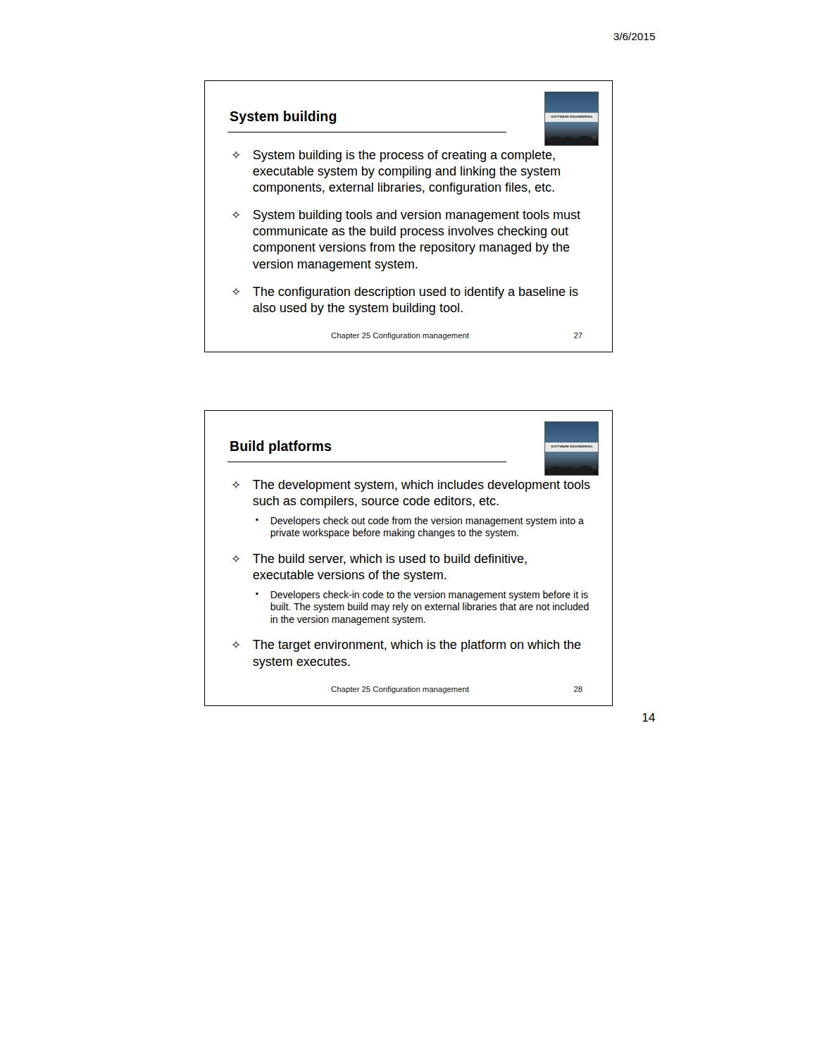3/6/2015
Software Engineering
9
System building
System building is the process of creating a complete, executable system by compiling and linking the system components, external libraries, configuration files, etc.
System building tools and version management tools must communicate as the build process involves checking out component versions from the repository managed by the version management system.
The configuration description used to identify a baseline is also used by the system building tool.
Chapter 25 Configuration management 27
Software Engineering
9
Build platforms
The development system, which includes development tools such as compilers, source code editors, etc.
Developers check out code from the version management system into a private workspace before making changes to the system.
The build server, which is used to build definitive, executable versions of the system.
Developers check-in code to the version management system before it is built. The system build may rely on external libraries that are not included in the version management system.
The target environment, which is the platform on which the system executes.
Chapter 25 Configuration management 28
14